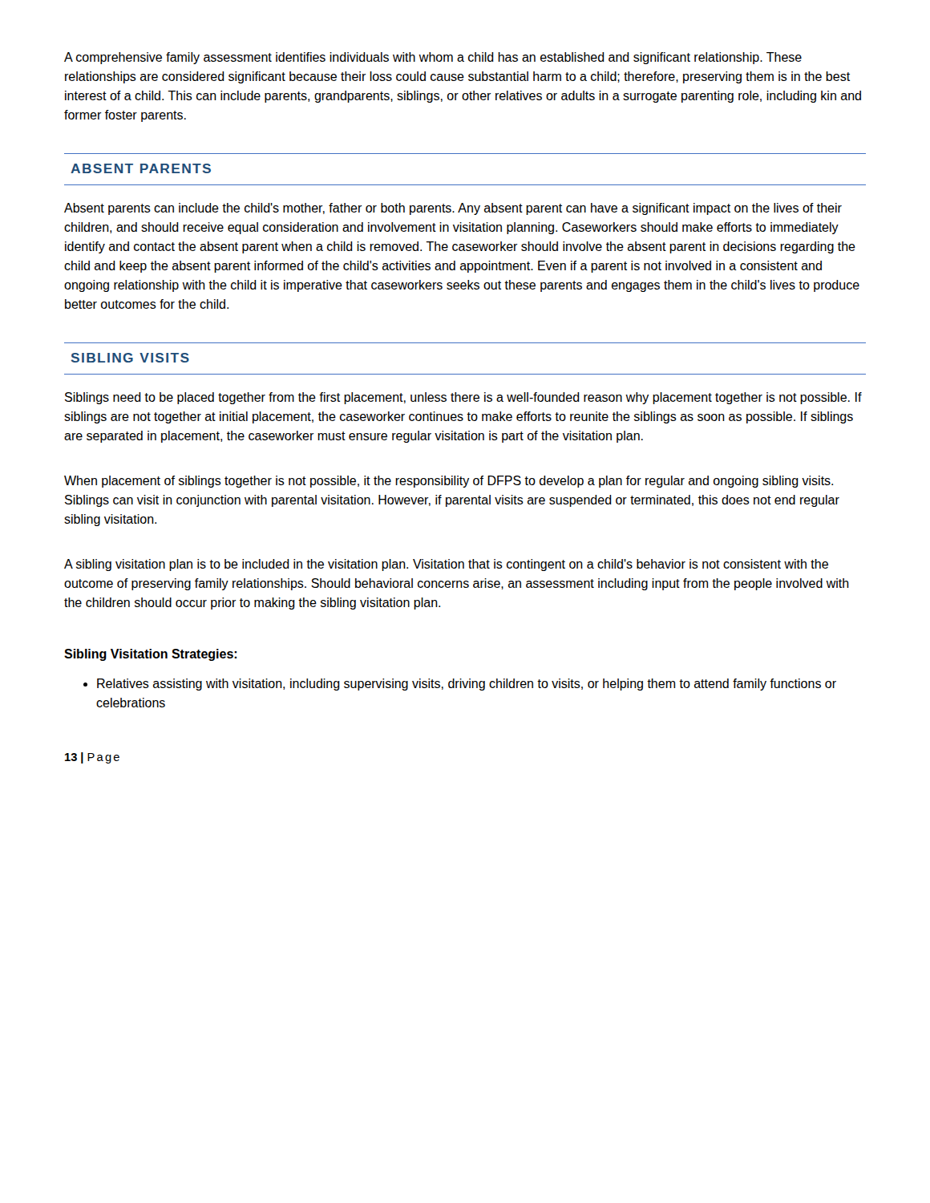A comprehensive family assessment identifies individuals with whom a child has an established and significant relationship. These relationships are considered significant because their loss could cause substantial harm to a child; therefore, preserving them is in the best interest of a child. This can include parents, grandparents, siblings, or other relatives or adults in a surrogate parenting role, including kin and former foster parents.
Absent Parents
Absent parents can include the child's mother, father or both parents. Any absent parent can have a significant impact on the lives of their children, and should receive equal consideration and involvement in visitation planning. Caseworkers should make efforts to immediately identify and contact the absent parent when a child is removed. The caseworker should involve the absent parent in decisions regarding the child and keep the absent parent informed of the child's activities and appointment. Even if a parent is not involved in a consistent and ongoing relationship with the child it is imperative that caseworkers seeks out these parents and engages them in the child's lives to produce better outcomes for the child.
Sibling Visits
Siblings need to be placed together from the first placement, unless there is a well-founded reason why placement together is not possible. If siblings are not together at initial placement, the caseworker continues to make efforts to reunite the siblings as soon as possible. If siblings are separated in placement, the caseworker must ensure regular visitation is part of the visitation plan.
When placement of siblings together is not possible, it the responsibility of DFPS to develop a plan for regular and ongoing sibling visits. Siblings can visit in conjunction with parental visitation. However, if parental visits are suspended or terminated, this does not end regular sibling visitation.
A sibling visitation plan is to be included in the visitation plan. Visitation that is contingent on a child's behavior is not consistent with the outcome of preserving family relationships. Should behavioral concerns arise, an assessment including input from the people involved with the children should occur prior to making the sibling visitation plan.
Sibling Visitation Strategies:
Relatives assisting with visitation, including supervising visits, driving children to visits, or helping them to attend family functions or celebrations
13 | Page